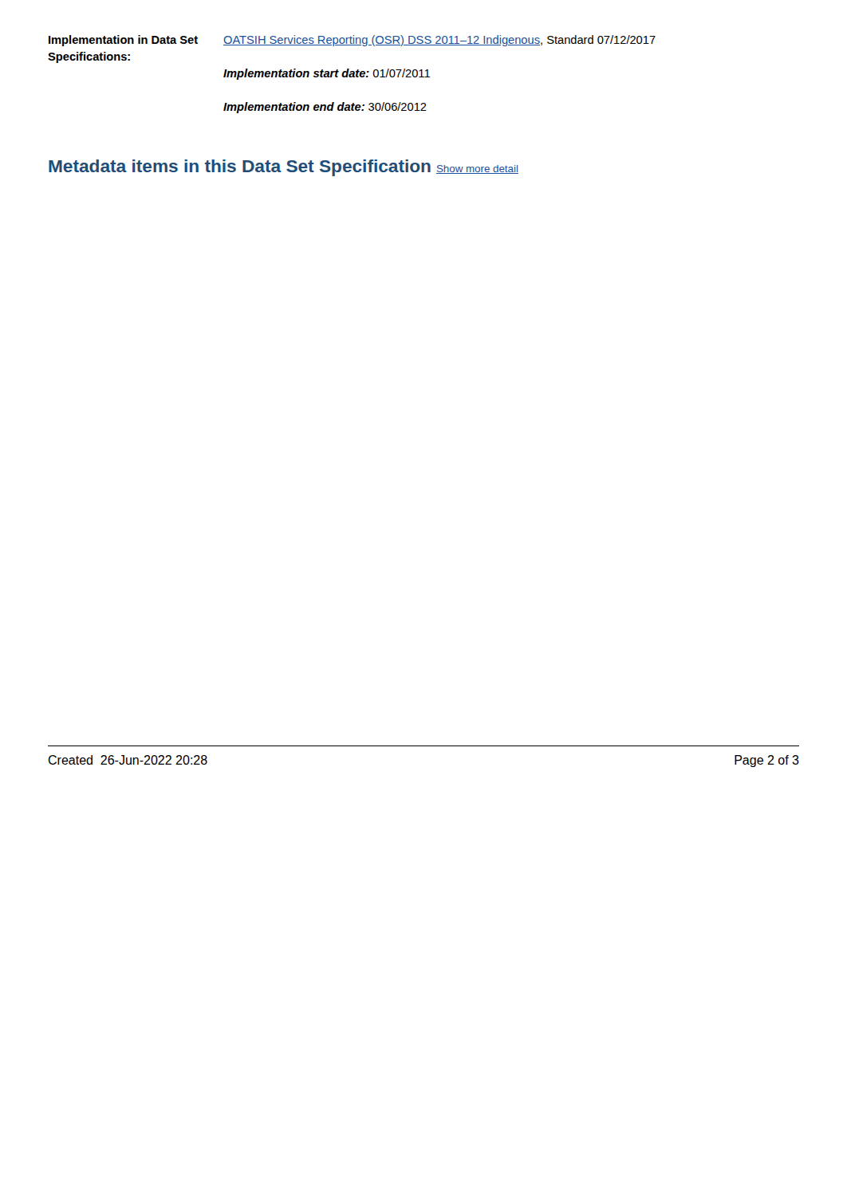Implementation in Data Set Specifications:
OATSIH Services Reporting (OSR) DSS 2011–12 Indigenous, Standard 07/12/2017
Implementation start date: 01/07/2011
Implementation end date: 30/06/2012
Metadata items in this Data Set Specification
Show more detail
Created 26-Jun-2022 20:28
Page 2 of 3